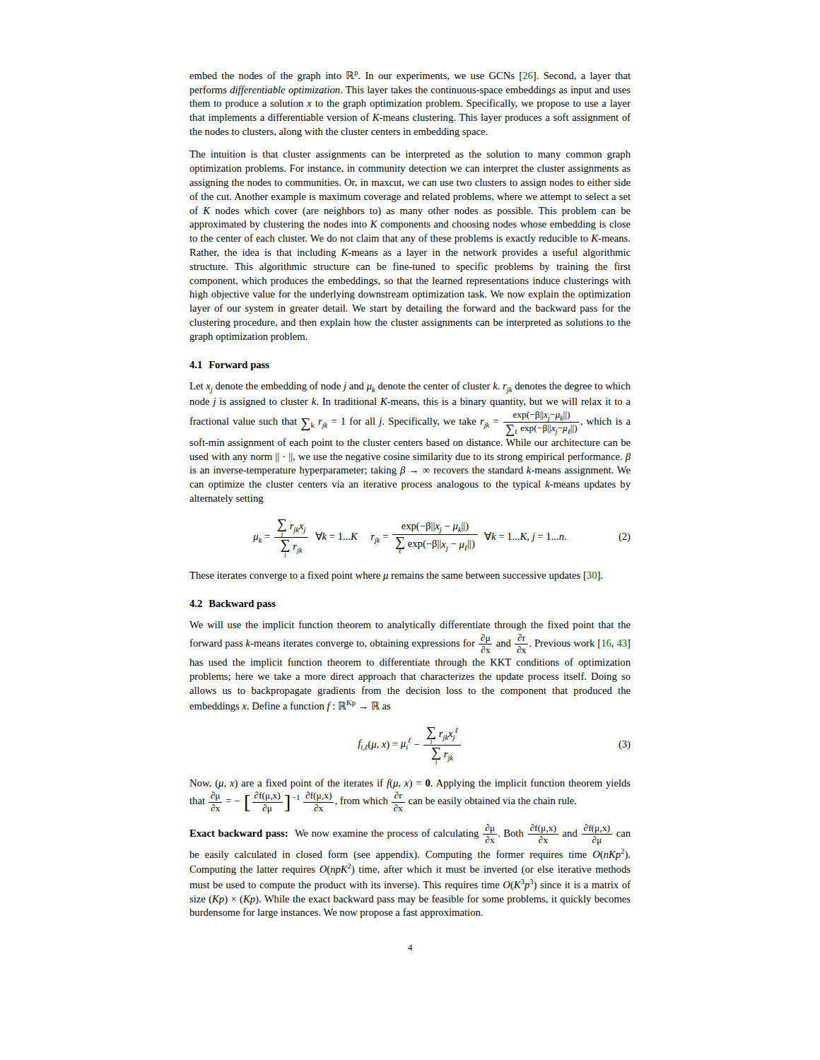embed the nodes of the graph into ℝp. In our experiments, we use GCNs [26]. Second, a layer that performs differentiable optimization. This layer takes the continuous-space embeddings as input and uses them to produce a solution x to the graph optimization problem. Specifically, we propose to use a layer that implements a differentiable version of K-means clustering. This layer produces a soft assignment of the nodes to clusters, along with the cluster centers in embedding space.
The intuition is that cluster assignments can be interpreted as the solution to many common graph optimization problems. For instance, in community detection we can interpret the cluster assignments as assigning the nodes to communities. Or, in maxcut, we can use two clusters to assign nodes to either side of the cut. Another example is maximum coverage and related problems, where we attempt to select a set of K nodes which cover (are neighbors to) as many other nodes as possible. This problem can be approximated by clustering the nodes into K components and choosing nodes whose embedding is close to the center of each cluster. We do not claim that any of these problems is exactly reducible to K-means. Rather, the idea is that including K-means as a layer in the network provides a useful algorithmic structure. This algorithmic structure can be fine-tuned to specific problems by training the first component, which produces the embeddings, so that the learned representations induce clusterings with high objective value for the underlying downstream optimization task. We now explain the optimization layer of our system in greater detail. We start by detailing the forward and the backward pass for the clustering procedure, and then explain how the cluster assignments can be interpreted as solutions to the graph optimization problem.
4.1 Forward pass
Let xj denote the embedding of node j and μk denote the center of cluster k. rjk denotes the degree to which node j is assigned to cluster k. In traditional K-means, this is a binary quantity, but we will relax it to a fractional value such that ∑k rjk = 1 for all j. Specifically, we take rjk = exp(−β||xj−μk||)∑ℓ exp(−β||xj−μℓ||), which is a soft-min assignment of each point to the cluster centers based on distance. While our architecture can be used with any norm || · ||, we use the negative cosine similarity due to its strong empirical performance. β is an inverse-temperature hyperparameter; taking β → ∞ recovers the standard k-means assignment. We can optimize the cluster centers via an iterative process analogous to the typical k-means updates by alternately setting
μk = ∑j rjkxj ∑j rjk ∀k = 1...K rjk = exp(−β||xj − μk||) ∑ℓ exp(−β||xj − μℓ||) ∀k = 1...K, j = 1...n. (2)
These iterates converge to a fixed point where μ remains the same between successive updates [30].
4.2 Backward pass
We will use the implicit function theorem to analytically differentiate through the fixed point that the forward pass k-means iterates converge to, obtaining expressions for ∂μ∂x and ∂r∂x. Previous work [16, 43] has used the implicit function theorem to differentiate through the KKT conditions of optimization problems; here we take a more direct approach that characterizes the update process itself. Doing so allows us to backpropagate gradients from the decision loss to the component that produced the embeddings x. Define a function f : ℝKp → ℝ as
fi,ℓ(μ, x) = μiℓ − ∑j rjkxjℓ ∑j rjk (3)
Now, (μ, x) are a fixed point of the iterates if f(μ, x) = 0. Applying the implicit function theorem yields that ∂μ∂x = − ∂f(μ,x)∂μ−1 ∂f(μ,x)∂x, from which ∂r∂x can be easily obtained via the chain rule.
Exact backward pass: We now examine the process of calculating ∂μ∂x. Both ∂f(μ,x)∂x and ∂f(μ,x)∂μ can be easily calculated in closed form (see appendix). Computing the former requires time O(nKp 2). Computing the latter requires O(npK 2) time, after which it must be inverted (or else iterative methods must be used to compute the product with its inverse). This requires time O(K 3 p 3) since it is a matrix of size (Kp) × (Kp). While the exact backward pass may be feasible for some problems, it quickly becomes burdensome for large instances. We now propose a fast approximation.
4